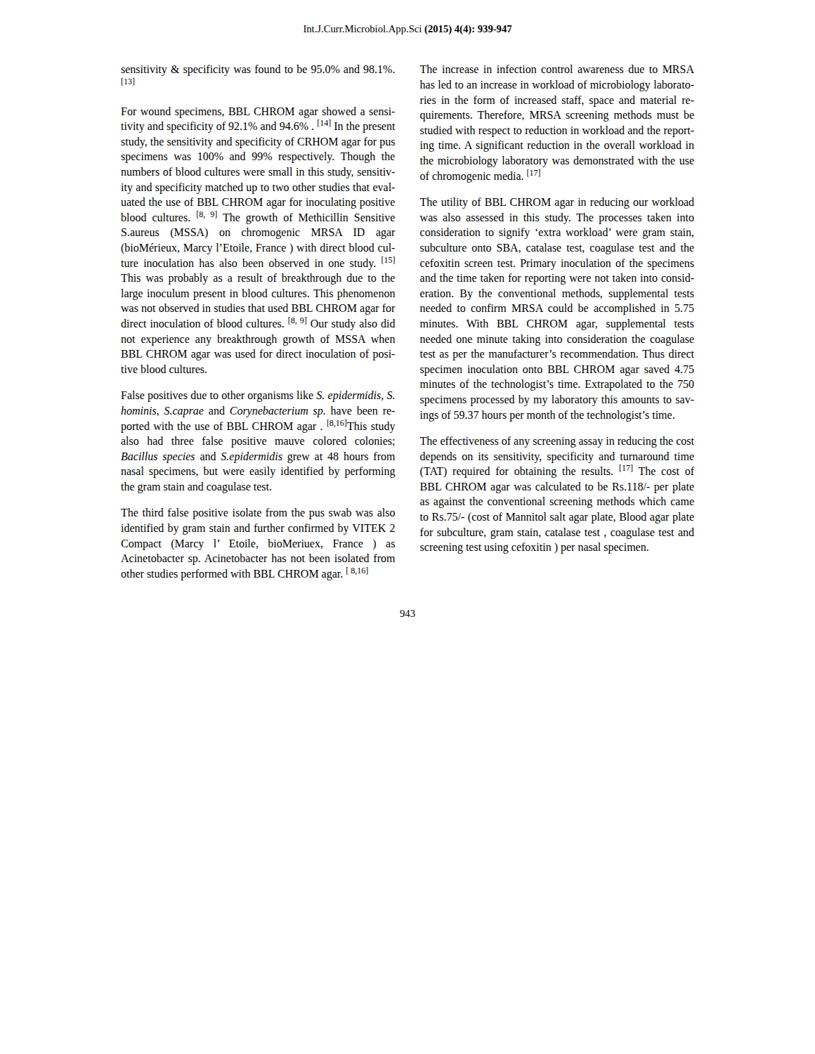Int.J.Curr.Microbiol.App.Sci (2015) 4(4): 939-947
sensitivity & specificity was found to be 95.0% and 98.1%. [13]
For wound specimens, BBL CHROM agar showed a sensitivity and specificity of 92.1% and 94.6% . [14] In the present study, the sensitivity and specificity of CRHOM agar for pus specimens was 100% and 99% respectively. Though the numbers of blood cultures were small in this study, sensitivity and specificity matched up to two other studies that evaluated the use of BBL CHROM agar for inoculating positive blood cultures. [8, 9] The growth of Methicillin Sensitive S.aureus (MSSA) on chromogenic MRSA ID agar (bioMérieux, Marcy l’Etoile, France ) with direct blood culture inoculation has also been observed in one study. [15] This was probably as a result of breakthrough due to the large inoculum present in blood cultures. This phenomenon was not observed in studies that used BBL CHROM agar for direct inoculation of blood cultures. [8, 9] Our study also did not experience any breakthrough growth of MSSA when BBL CHROM agar was used for direct inoculation of positive blood cultures.
False positives due to other organisms like S. epidermidis, S. hominis, S.caprae and Corynebacterium sp. have been reported with the use of BBL CHROM agar . [8,16]This study also had three false positive mauve colored colonies; Bacillus species and S.epidermidis grew at 48 hours from nasal specimens, but were easily identified by performing the gram stain and coagulase test.
The third false positive isolate from the pus swab was also identified by gram stain and further confirmed by VITEK 2 Compact (Marcy l’ Etoile, bioMeriuex, France ) as Acinetobacter sp. Acinetobacter has not been isolated from other studies performed with BBL CHROM agar. [ 8,16]
The increase in infection control awareness due to MRSA has led to an increase in workload of microbiology laboratories in the form of increased staff, space and material requirements. Therefore, MRSA screening methods must be studied with respect to reduction in workload and the reporting time. A significant reduction in the overall workload in the microbiology laboratory was demonstrated with the use of chromogenic media. [17]
The utility of BBL CHROM agar in reducing our workload was also assessed in this study. The processes taken into consideration to signify ‘extra workload’ were gram stain, subculture onto SBA, catalase test, coagulase test and the cefoxitin screen test. Primary inoculation of the specimens and the time taken for reporting were not taken into consideration. By the conventional methods, supplemental tests needed to confirm MRSA could be accomplished in 5.75 minutes. With BBL CHROM agar, supplemental tests needed one minute taking into consideration the coagulase test as per the manufacturer’s recommendation. Thus direct specimen inoculation onto BBL CHROM agar saved 4.75 minutes of the technologist’s time. Extrapolated to the 750 specimens processed by my laboratory this amounts to savings of 59.37 hours per month of the technologist’s time.
The effectiveness of any screening assay in reducing the cost depends on its sensitivity, specificity and turnaround time (TAT) required for obtaining the results. [17] The cost of BBL CHROM agar was calculated to be Rs.118/- per plate as against the conventional screening methods which came to Rs.75/- (cost of Mannitol salt agar plate, Blood agar plate for subculture, gram stain, catalase test , coagulase test and screening test using cefoxitin ) per nasal specimen.
943